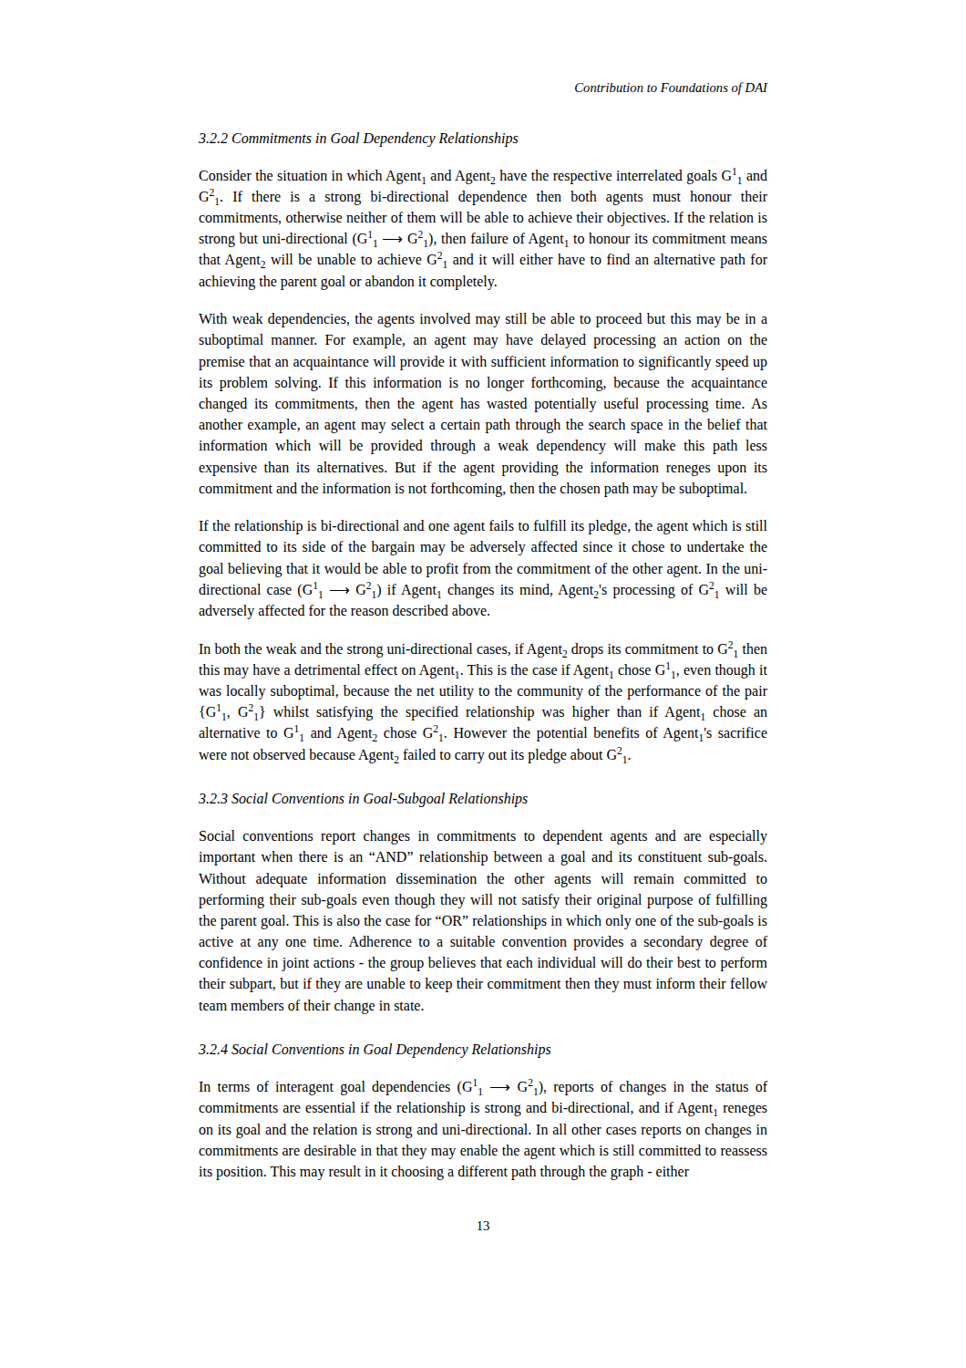Contribution to Foundations of DAI
3.2.2 Commitments in Goal Dependency Relationships
Consider the situation in which Agent1 and Agent2 have the respective interrelated goals G11 and G21. If there is a strong bi-directional dependence then both agents must honour their commitments, otherwise neither of them will be able to achieve their objectives. If the relation is strong but uni-directional (G11 ⟶ G21), then failure of Agent1 to honour its commitment means that Agent2 will be unable to achieve G21 and it will either have to find an alternative path for achieving the parent goal or abandon it completely.
With weak dependencies, the agents involved may still be able to proceed but this may be in a suboptimal manner. For example, an agent may have delayed processing an action on the premise that an acquaintance will provide it with sufficient information to significantly speed up its problem solving. If this information is no longer forthcoming, because the acquaintance changed its commitments, then the agent has wasted potentially useful processing time. As another example, an agent may select a certain path through the search space in the belief that information which will be provided through a weak dependency will make this path less expensive than its alternatives. But if the agent providing the information reneges upon its commitment and the information is not forthcoming, then the chosen path may be suboptimal.
If the relationship is bi-directional and one agent fails to fulfill its pledge, the agent which is still committed to its side of the bargain may be adversely affected since it chose to undertake the goal believing that it would be able to profit from the commitment of the other agent. In the uni-directional case (G11 ⟶ G21) if Agent1 changes its mind, Agent2's processing of G21 will be adversely affected for the reason described above.
In both the weak and the strong uni-directional cases, if Agent2 drops its commitment to G21 then this may have a detrimental effect on Agent1. This is the case if Agent1 chose G11, even though it was locally suboptimal, because the net utility to the community of the performance of the pair {G11, G21} whilst satisfying the specified relationship was higher than if Agent1 chose an alternative to G11 and Agent2 chose G21. However the potential benefits of Agent1's sacrifice were not observed because Agent2 failed to carry out its pledge about G21.
3.2.3 Social Conventions in Goal-Subgoal Relationships
Social conventions report changes in commitments to dependent agents and are especially important when there is an “AND” relationship between a goal and its constituent sub-goals. Without adequate information dissemination the other agents will remain committed to performing their sub-goals even though they will not satisfy their original purpose of fulfilling the parent goal. This is also the case for “OR” relationships in which only one of the sub-goals is active at any one time. Adherence to a suitable convention provides a secondary degree of confidence in joint actions - the group believes that each individual will do their best to perform their subpart, but if they are unable to keep their commitment then they must inform their fellow team members of their change in state.
3.2.4 Social Conventions in Goal Dependency Relationships
In terms of interagent goal dependencies (G11 ⟶ G21), reports of changes in the status of commitments are essential if the relationship is strong and bi-directional, and if Agent1 reneges on its goal and the relation is strong and uni-directional. In all other cases reports on changes in commitments are desirable in that they may enable the agent which is still committed to reassess its position. This may result in it choosing a different path through the graph - either
13